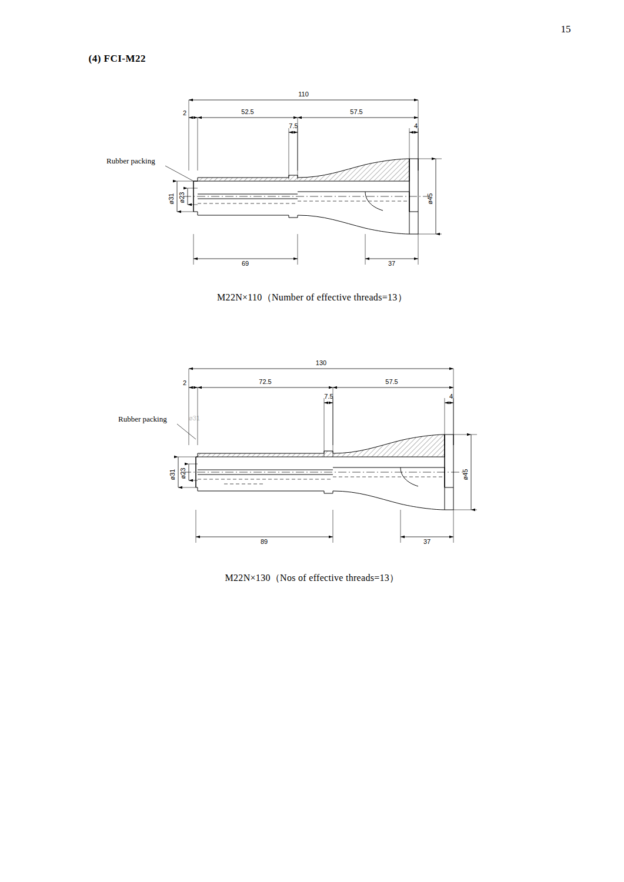15
(4) FCI-M22
110 2 52.5 57.5 7.5 4 Rubber packing ø31 ø23 ø45 69 37
M22N×110（Number of effective threads=13）
130 2 72.5 57.5 7.5 4 Rubber packing ø31 ø31 ø23 ø45 89 37
M22N×130（Nos of effective threads=13）